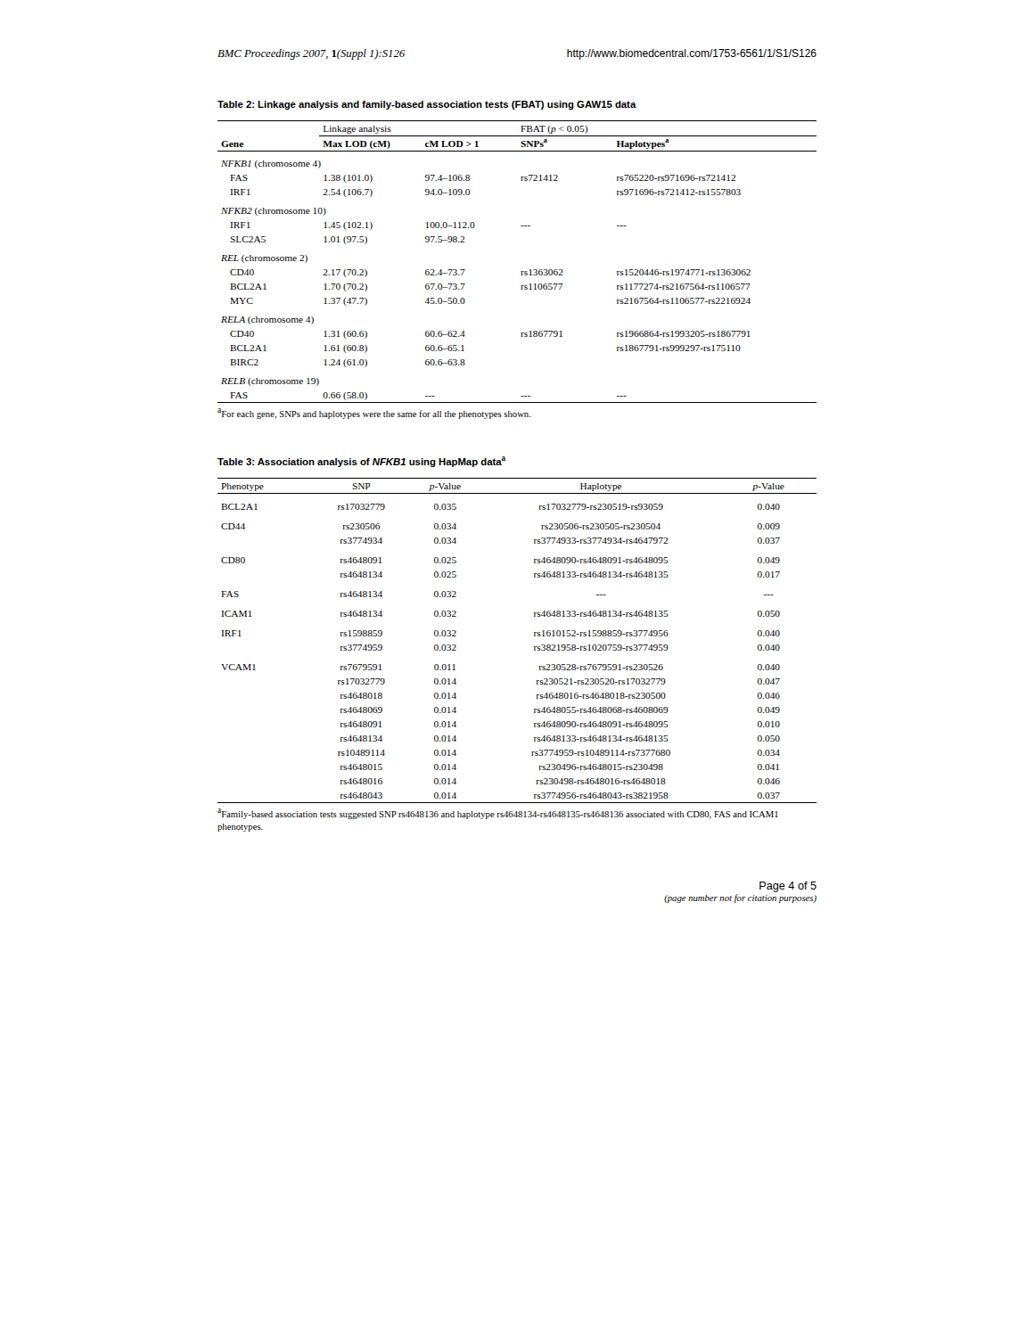BMC Proceedings 2007, 1(Suppl 1):S126
http://www.biomedcentral.com/1753-6561/1/S1/S126
Table 2: Linkage analysis and family-based association tests (FBAT) using GAW15 data
| | Linkage analysis | FBAT ( p < 0.05) |
| Gene | Max LOD (cM) | cM LOD > 1 | SNPs a | Haplotypes a |
| NFKB1 (chromosome 4) |
| FAS | 1.38 (101.0) | 97.4–106.8 | rs721412 | rs765220-rs971696-rs721412 |
| IRF1 | 2.54 (106.7) | 94.0–109.0 | | rs971696-rs721412-rs1557803 |
| NFKB2 (chromosome 10) |
| IRF1 | 1.45 (102.1) | 100.0–112.0 | --- | --- |
| SLC2A5 | 1.01 (97.5) | 97.5–98.2 | | |
| REL (chromosome 2) |
| CD40 | 2.17 (70.2) | 62.4–73.7 | rs1363062 | rs1520446-rs1974771-rs1363062 |
| BCL2A1 | 1.70 (70.2) | 67.0–73.7 | rs1106577 | rs1177274-rs2167564-rs1106577 |
| MYC | 1.37 (47.7) | 45.0–50.0 | | rs2167564-rs1106577-rs2216924 |
| RELA (chromosome 4) |
| CD40 | 1.31 (60.6) | 60.6–62.4 | rs1867791 | rs1966864-rs1993205-rs1867791 |
| BCL2A1 | 1.61 (60.8) | 60.6–65.1 | | rs1867791-rs999297-rs175110 |
| BIRC2 | 1.24 (61.0) | 60.6–63.8 | | |
| RELB (chromosome 19) |
| FAS | 0.66 (58.0) | --- | --- | --- |
aFor each gene, SNPs and haplotypes were the same for all the phenotypes shown.
Table 3: Association analysis of NFKB1 using HapMap dataa
| Phenotype | SNP | p -Value | Haplotype | p -Value |
| --- | --- | --- | --- | --- |
| BCL2A1 | rs17032779 | 0.035 | rs17032779-rs230519-rs93059 | 0.040 |
| CD44 | rs230506 | 0.034 | rs230506-rs230505-rs230504 | 0.009 |
| | rs3774934 | 0.034 | rs3774933-rs3774934-rs4647972 | 0.037 |
| CD80 | rs4648091 | 0.025 | rs4648090-rs4648091-rs4648095 | 0.049 |
| | rs4648134 | 0.025 | rs4648133-rs4648134-rs4648135 | 0.017 |
| FAS | rs4648134 | 0.032 | --- | --- |
| ICAM1 | rs4648134 | 0.032 | rs4648133-rs4648134-rs4648135 | 0.050 |
| IRF1 | rs1598859 | 0.032 | rs1610152-rs1598859-rs3774956 | 0.040 |
| | rs3774959 | 0.032 | rs3821958-rs1020759-rs3774959 | 0.040 |
| VCAM1 | rs7679591 | 0.011 | rs230528-rs7679591-rs230526 | 0.040 |
| | rs17032779 | 0.014 | rs230521-rs230520-rs17032779 | 0.047 |
| | rs4648018 | 0.014 | rs4648016-rs4648018-rs230500 | 0.046 |
| | rs4648069 | 0.014 | rs4648055-rs4648068-rs4608069 | 0.049 |
| | rs4648091 | 0.014 | rs4648090-rs4648091-rs4648095 | 0.010 |
| | rs4648134 | 0.014 | rs4648133-rs4648134-rs4648135 | 0.050 |
| | rs10489114 | 0.014 | rs3774959-rs10489114-rs7377680 | 0.034 |
| | rs4648015 | 0.014 | rs230496-rs4648015-rs230498 | 0.041 |
| | rs4648016 | 0.014 | rs230498-rs4648016-rs4648018 | 0.046 |
| | rs4648043 | 0.014 | rs3774956-rs4648043-rs3821958 | 0.037 |
aFamily-based association tests suggested SNP rs4648136 and haplotype rs4648134-rs4648135-rs4648136 associated with CD80, FAS and ICAM1 phenotypes.
Page 4 of 5
(page number not for citation purposes)